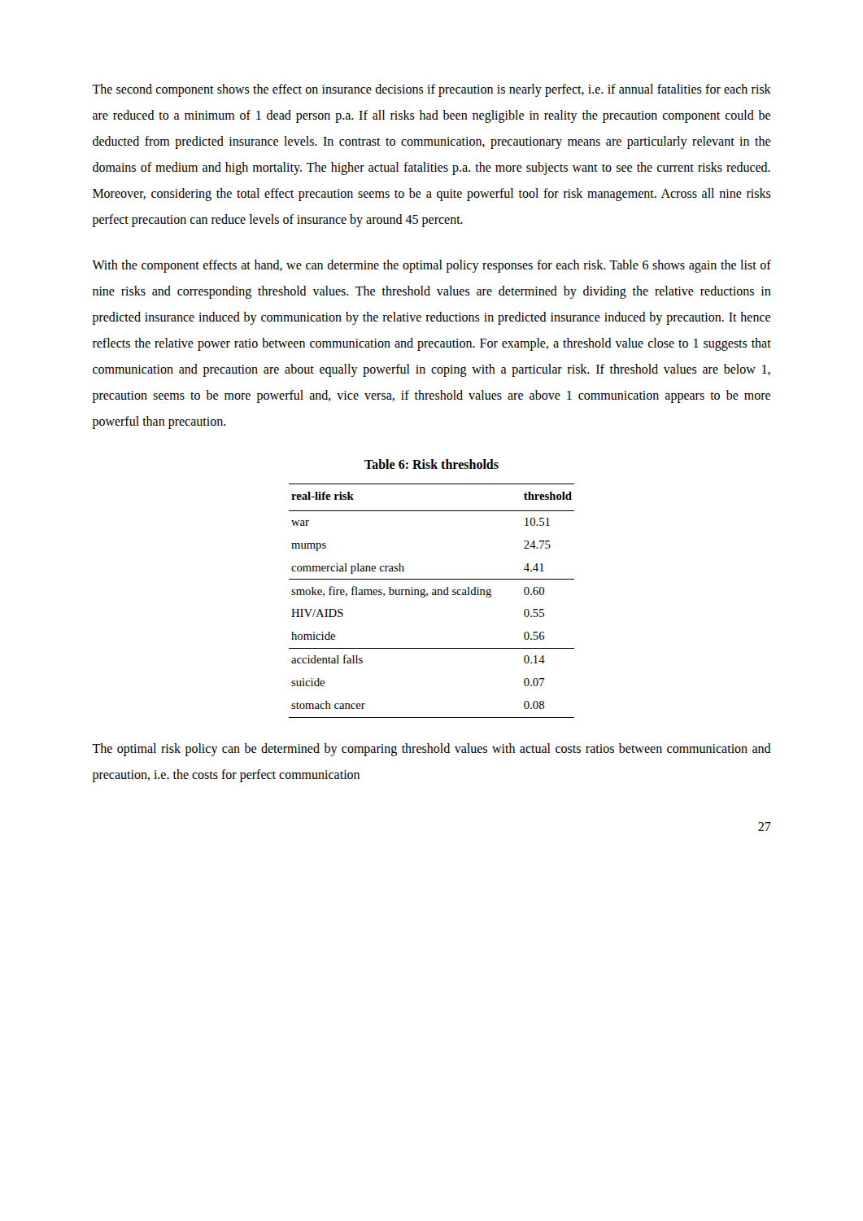The second component shows the effect on insurance decisions if precaution is nearly perfect, i.e. if annual fatalities for each risk are reduced to a minimum of 1 dead person p.a. If all risks had been negligible in reality the precaution component could be deducted from predicted insurance levels. In contrast to communication, precautionary means are particularly relevant in the domains of medium and high mortality. The higher actual fatalities p.a. the more subjects want to see the current risks reduced. Moreover, considering the total effect precaution seems to be a quite powerful tool for risk management. Across all nine risks perfect precaution can reduce levels of insurance by around 45 percent.
With the component effects at hand, we can determine the optimal policy responses for each risk. Table 6 shows again the list of nine risks and corresponding threshold values. The threshold values are determined by dividing the relative reductions in predicted insurance induced by communication by the relative reductions in predicted insurance induced by precaution. It hence reflects the relative power ratio between communication and precaution. For example, a threshold value close to 1 suggests that communication and precaution are about equally powerful in coping with a particular risk. If threshold values are below 1, precaution seems to be more powerful and, vice versa, if threshold values are above 1 communication appears to be more powerful than precaution.
Table 6: Risk thresholds
| real-life risk | threshold |
| --- | --- |
| war | 10.51 |
| mumps | 24.75 |
| commercial plane crash | 4.41 |
| smoke, fire, flames, burning, and scalding | 0.60 |
| HIV/AIDS | 0.55 |
| homicide | 0.56 |
| accidental falls | 0.14 |
| suicide | 0.07 |
| stomach cancer | 0.08 |
The optimal risk policy can be determined by comparing threshold values with actual costs ratios between communication and precaution, i.e. the costs for perfect communication
27